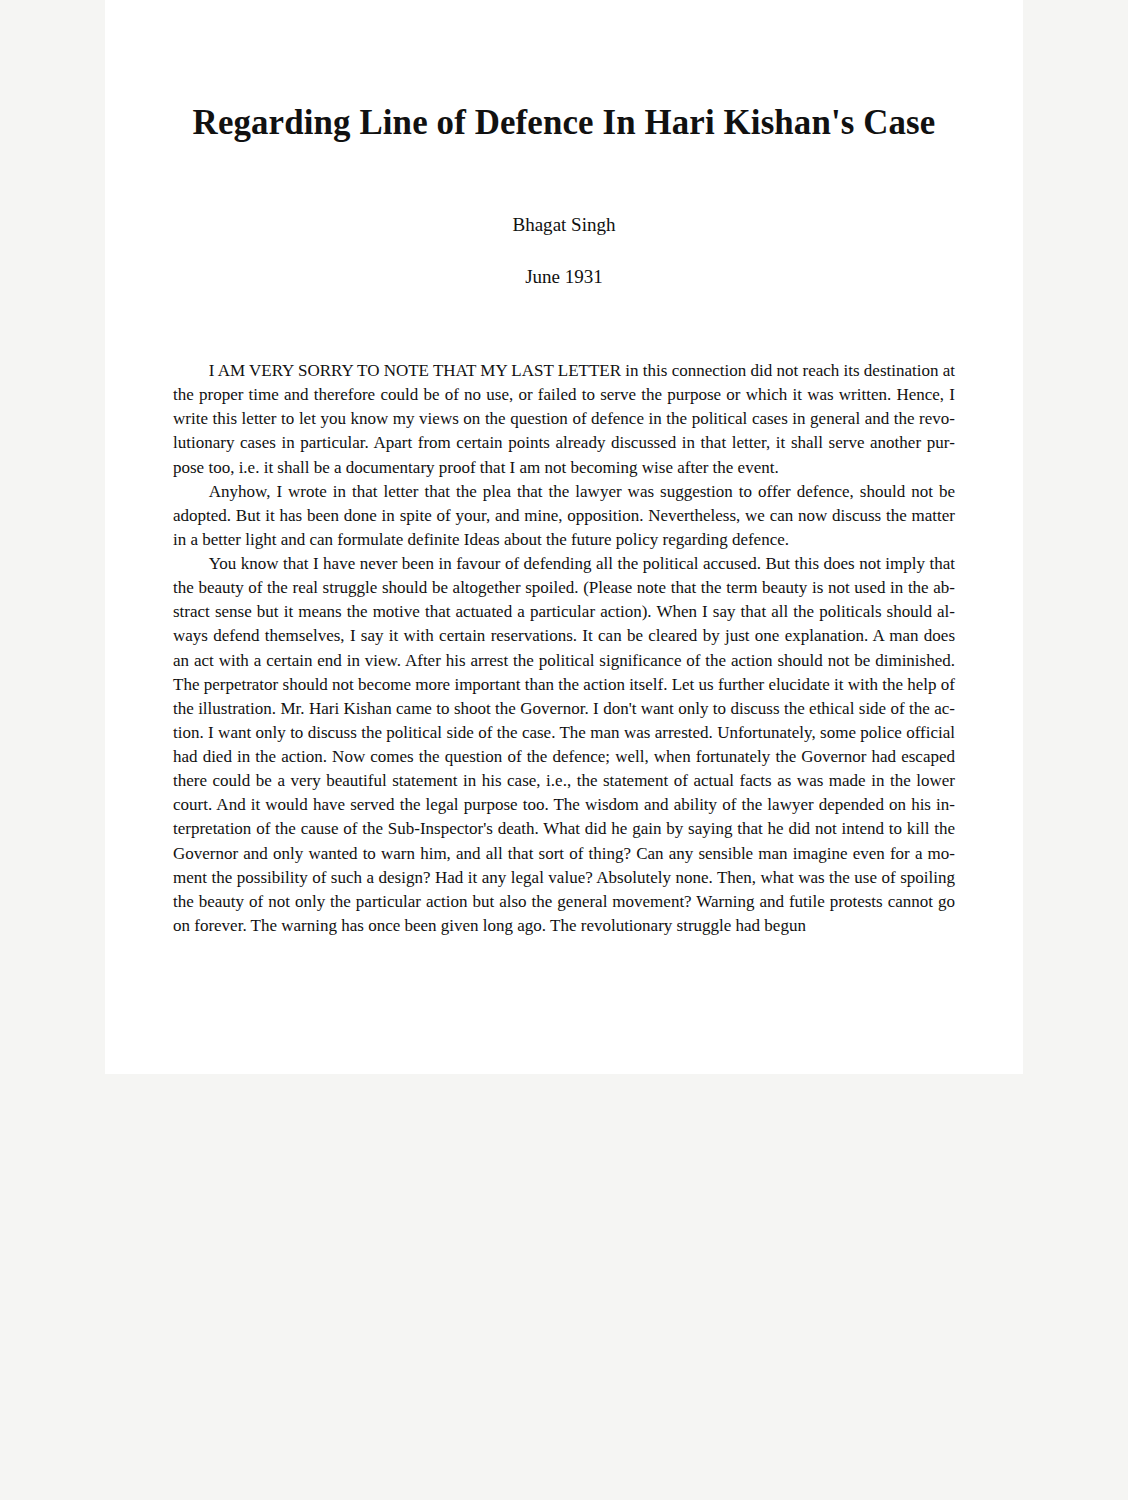Regarding Line of Defence In Hari Kishan's Case
Bhagat Singh
June 1931
I AM VERY SORRY TO NOTE THAT MY LAST LETTER in this connection did not reach its destination at the proper time and therefore could be of no use, or failed to serve the purpose or which it was written. Hence, I write this letter to let you know my views on the question of defence in the political cases in general and the revolutionary cases in particular. Apart from certain points already discussed in that letter, it shall serve another purpose too, i.e. it shall be a documentary proof that I am not becoming wise after the event.
Anyhow, I wrote in that letter that the plea that the lawyer was suggestion to offer defence, should not be adopted. But it has been done in spite of your, and mine, opposition. Nevertheless, we can now discuss the matter in a better light and can formulate definite Ideas about the future policy regarding defence.
You know that I have never been in favour of defending all the political accused. But this does not imply that the beauty of the real struggle should be altogether spoiled. (Please note that the term beauty is not used in the abstract sense but it means the motive that actuated a particular action). When I say that all the politicals should always defend themselves, I say it with certain reservations. It can be cleared by just one explanation. A man does an act with a certain end in view. After his arrest the political significance of the action should not be diminished. The perpetrator should not become more important than the action itself. Let us further elucidate it with the help of the illustration. Mr. Hari Kishan came to shoot the Governor. I don't want only to discuss the ethical side of the action. I want only to discuss the political side of the case. The man was arrested. Unfortunately, some police official had died in the action. Now comes the question of the defence; well, when fortunately the Governor had escaped there could be a very beautiful statement in his case, i.e., the statement of actual facts as was made in the lower court. And it would have served the legal purpose too. The wisdom and ability of the lawyer depended on his interpretation of the cause of the Sub-Inspector's death. What did he gain by saying that he did not intend to kill the Governor and only wanted to warn him, and all that sort of thing? Can any sensible man imagine even for a moment the possibility of such a design? Had it any legal value? Absolutely none. Then, what was the use of spoiling the beauty of not only the particular action but also the general movement? Warning and futile protests cannot go on forever. The warning has once been given long ago. The revolutionary struggle had begun